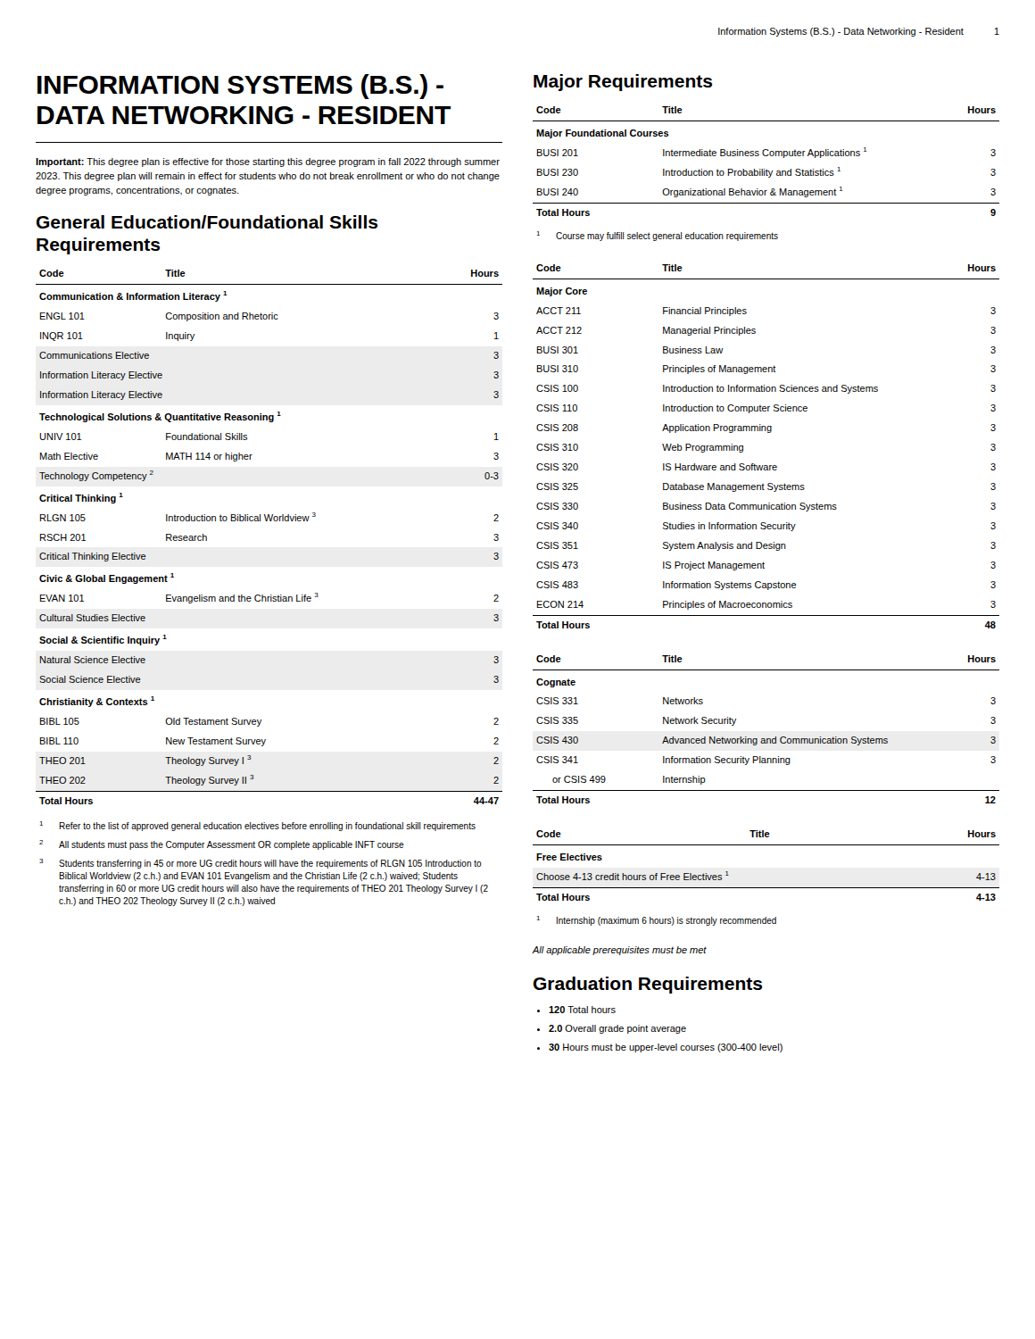Information Systems (B.S.) - Data Networking - Resident1
INFORMATION SYSTEMS (B.S.) - DATA NETWORKING - RESIDENT
Important: This degree plan is effective for those starting this degree program in fall 2022 through summer 2023. This degree plan will remain in effect for students who do not break enrollment or who do not change degree programs, concentrations, or cognates.
General Education/Foundational Skills Requirements
| Code | Title | Hours |
| --- | --- | --- |
| Communication & Information Literacy 1 |
| ENGL 101 | Composition and Rhetoric | 3 |
| INQR 101 | Inquiry | 1 |
| Communications Elective | 3 |
| Information Literacy Elective | 3 |
| Information Literacy Elective | 3 |
| Technological Solutions & Quantitative Reasoning 1 |
| UNIV 101 | Foundational Skills | 1 |
| Math Elective | MATH 114 or higher | 3 |
| Technology Competency 2 | 0-3 |
| Critical Thinking 1 |
| RLGN 105 | Introduction to Biblical Worldview 3 | 2 |
| RSCH 201 | Research | 3 |
| Critical Thinking Elective | 3 |
| Civic & Global Engagement 1 |
| EVAN 101 | Evangelism and the Christian Life 3 | 2 |
| Cultural Studies Elective | 3 |
| Social & Scientific Inquiry 1 |
| Natural Science Elective | 3 |
| Social Science Elective | 3 |
| Christianity & Contexts 1 |
| BIBL 105 | Old Testament Survey | 2 |
| BIBL 110 | New Testament Survey | 2 |
| THEO 201 | Theology Survey I 3 | 2 |
| THEO 202 | Theology Survey II 3 | 2 |
| Total Hours | 44-47 |
Refer to the list of approved general education electives before enrolling in foundational skill requirements
All students must pass the Computer Assessment OR complete applicable INFT course
Students transferring in 45 or more UG credit hours will have the requirements of RLGN 105 Introduction to Biblical Worldview (2 c.h.) and EVAN 101 Evangelism and the Christian Life (2 c.h.) waived; Students transferring in 60 or more UG credit hours will also have the requirements of THEO 201 Theology Survey I (2 c.h.) and THEO 202 Theology Survey II (2 c.h.) waived
Major Requirements
| Code | Title | Hours |
| --- | --- | --- |
| Major Foundational Courses |
| BUSI 201 | Intermediate Business Computer Applications 1 | 3 |
| BUSI 230 | Introduction to Probability and Statistics 1 | 3 |
| BUSI 240 | Organizational Behavior & Management 1 | 3 |
| Total Hours | 9 |
Course may fulfill select general education requirements
| Code | Title | Hours |
| --- | --- | --- |
| Major Core |
| ACCT 211 | Financial Principles | 3 |
| ACCT 212 | Managerial Principles | 3 |
| BUSI 301 | Business Law | 3 |
| BUSI 310 | Principles of Management | 3 |
| CSIS 100 | Introduction to Information Sciences and Systems | 3 |
| CSIS 110 | Introduction to Computer Science | 3 |
| CSIS 208 | Application Programming | 3 |
| CSIS 310 | Web Programming | 3 |
| CSIS 320 | IS Hardware and Software | 3 |
| CSIS 325 | Database Management Systems | 3 |
| CSIS 330 | Business Data Communication Systems | 3 |
| CSIS 340 | Studies in Information Security | 3 |
| CSIS 351 | System Analysis and Design | 3 |
| CSIS 473 | IS Project Management | 3 |
| CSIS 483 | Information Systems Capstone | 3 |
| ECON 214 | Principles of Macroeconomics | 3 |
| Total Hours | 48 |
| Code | Title | Hours |
| --- | --- | --- |
| Cognate |
| CSIS 331 | Networks | 3 |
| CSIS 335 | Network Security | 3 |
| CSIS 430 | Advanced Networking and Communication Systems | 3 |
| CSIS 341 | Information Security Planning | 3 |
| or CSIS 499 | Internship | |
| Total Hours | 12 |
| Code | Title | Hours |
| --- | --- | --- |
| Free Electives |
| Choose 4-13 credit hours of Free Electives 1 | 4-13 |
| Total Hours | 4-13 |
Internship (maximum 6 hours) is strongly recommended
All applicable prerequisites must be met
Graduation Requirements
120 Total hours
2.0 Overall grade point average
30 Hours must be upper-level courses (300-400 level)